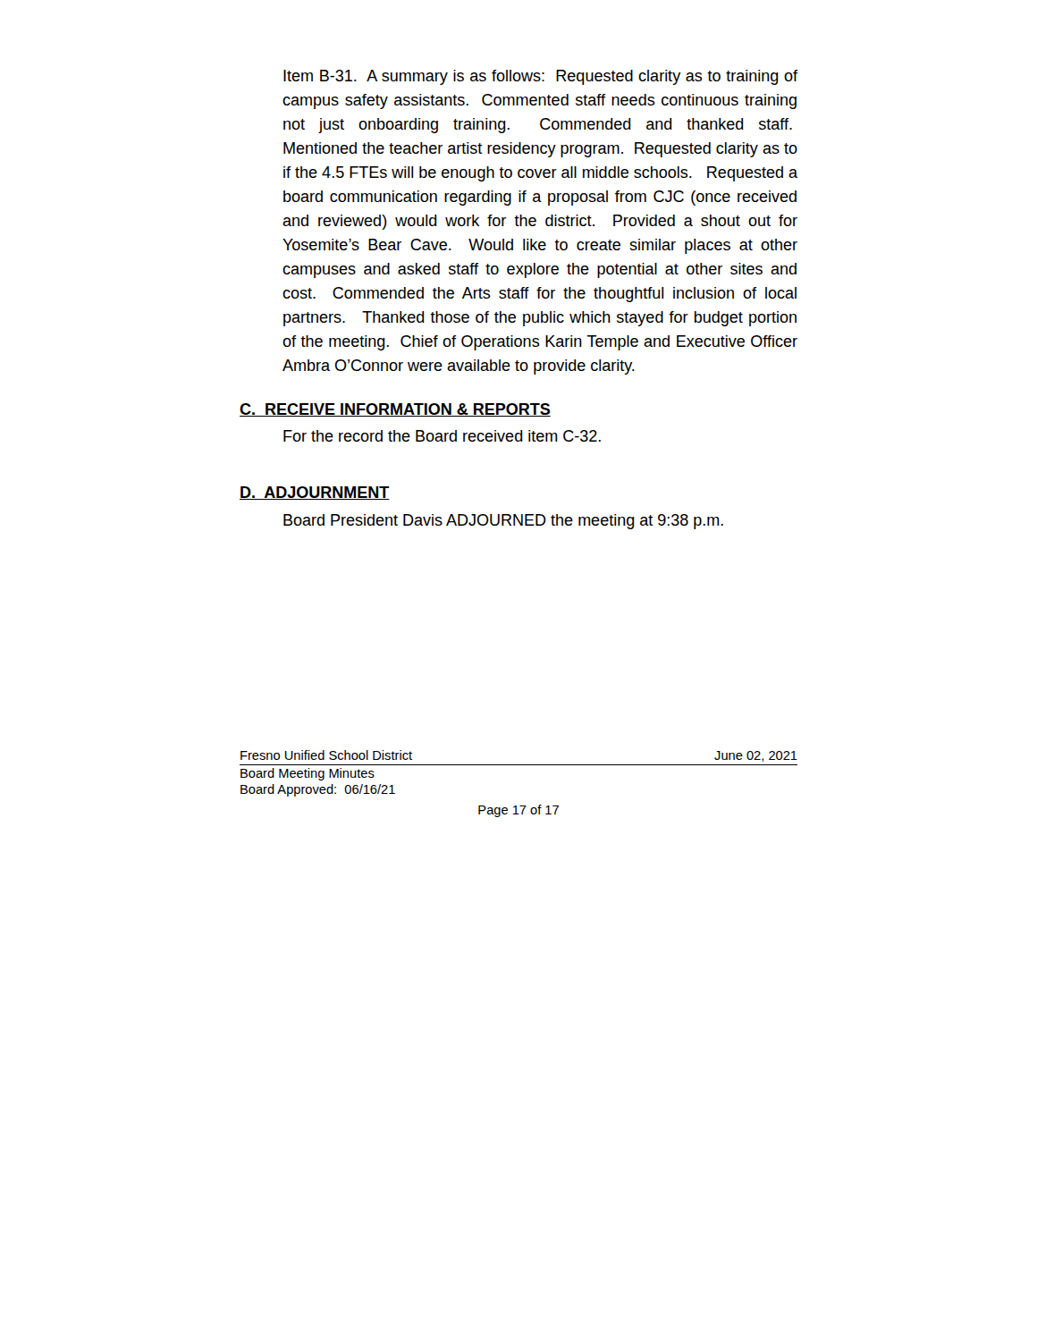Item B-31. A summary is as follows: Requested clarity as to training of campus safety assistants. Commented staff needs continuous training not just onboarding training. Commended and thanked staff. Mentioned the teacher artist residency program. Requested clarity as to if the 4.5 FTEs will be enough to cover all middle schools. Requested a board communication regarding if a proposal from CJC (once received and reviewed) would work for the district. Provided a shout out for Yosemite’s Bear Cave. Would like to create similar places at other campuses and asked staff to explore the potential at other sites and cost. Commended the Arts staff for the thoughtful inclusion of local partners. Thanked those of the public which stayed for budget portion of the meeting. Chief of Operations Karin Temple and Executive Officer Ambra O’Connor were available to provide clarity.
C. RECEIVE INFORMATION & REPORTS
For the record the Board received item C-32.
D. ADJOURNMENT
Board President Davis ADJOURNED the meeting at 9:38 p.m.
Fresno Unified School District June 02, 2021
Board Meeting Minutes
Board Approved: 06/16/21
Page 17 of 17